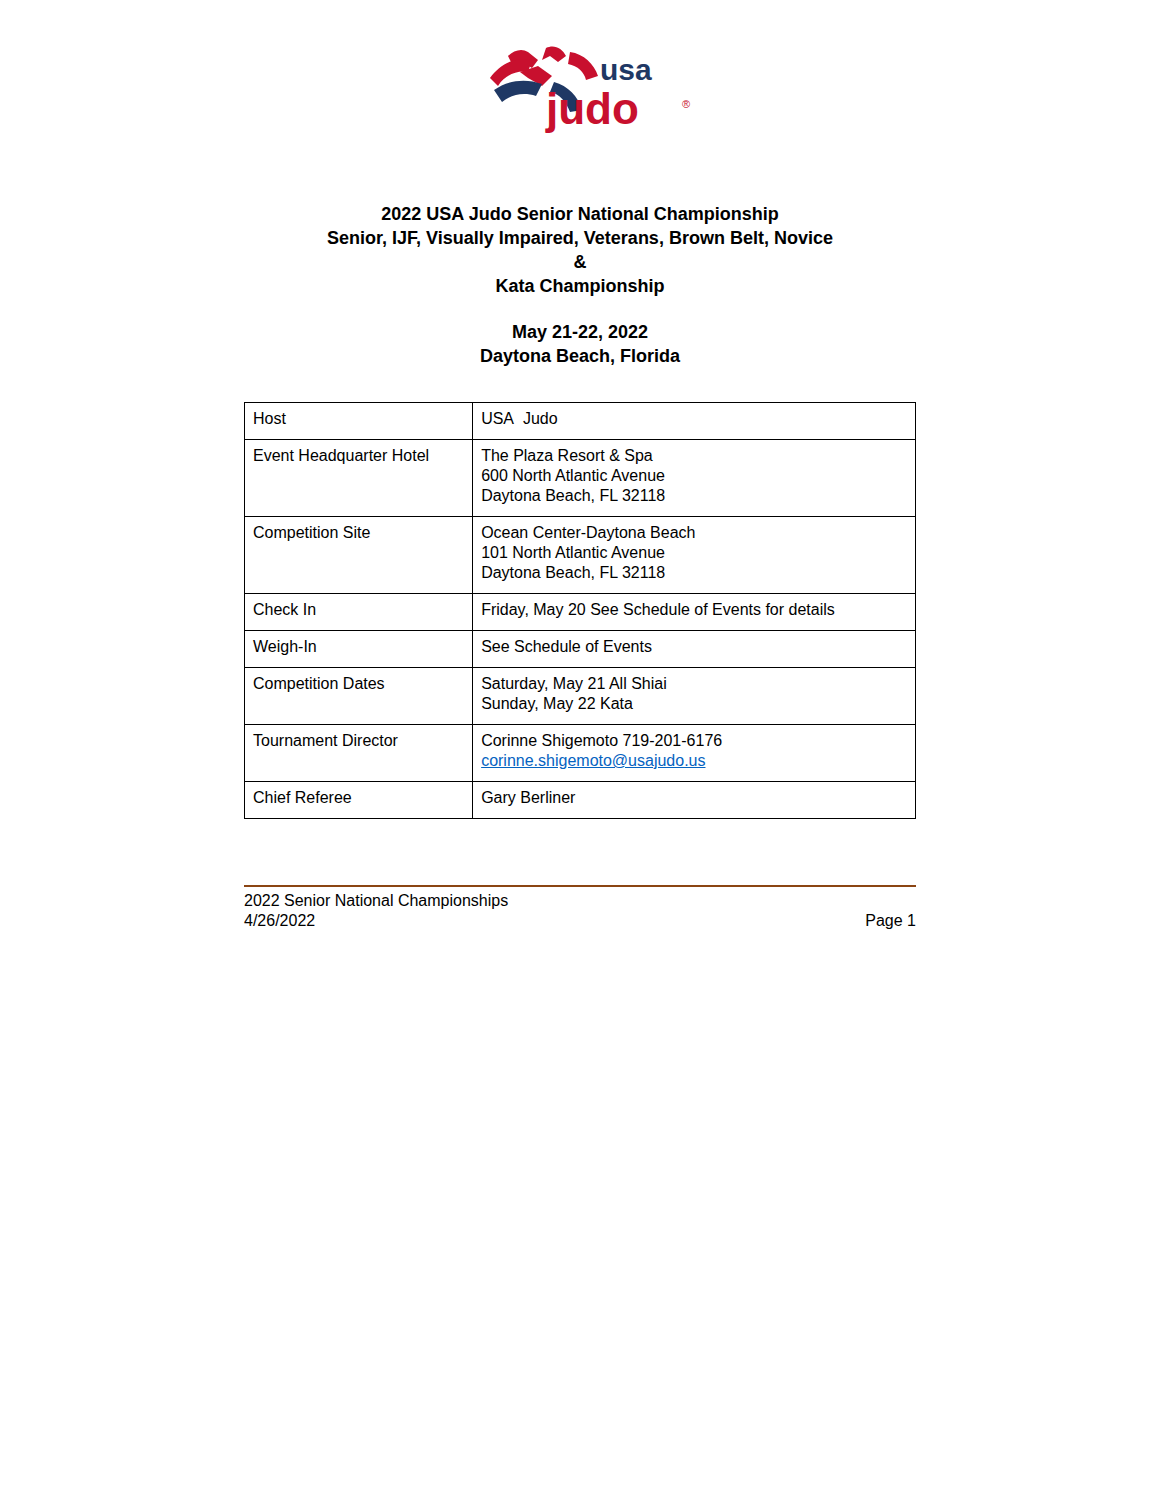usa judo ®
2022 USA Judo Senior National Championship
Senior, IJF, Visually Impaired, Veterans, Brown Belt, Novice
&
Kata Championship
May 21-22, 2022
Daytona Beach, Florida
| Host | USA Judo |
| Event Headquarter Hotel | The Plaza Resort & Spa 600 North Atlantic Avenue Daytona Beach, FL 32118 |
| Competition Site | Ocean Center-Daytona Beach 101 North Atlantic Avenue Daytona Beach, FL 32118 |
| Check In | Friday, May 20 See Schedule of Events for details |
| Weigh-In | See Schedule of Events |
| Competition Dates | Saturday, May 21 All Shiai Sunday, May 22 Kata |
| Tournament Director | Corinne Shigemoto 719-201-6176 corinne.shigemoto@usajudo.us |
| Chief Referee | Gary Berliner |
2022 Senior National Championships
4/26/2022
Page 1